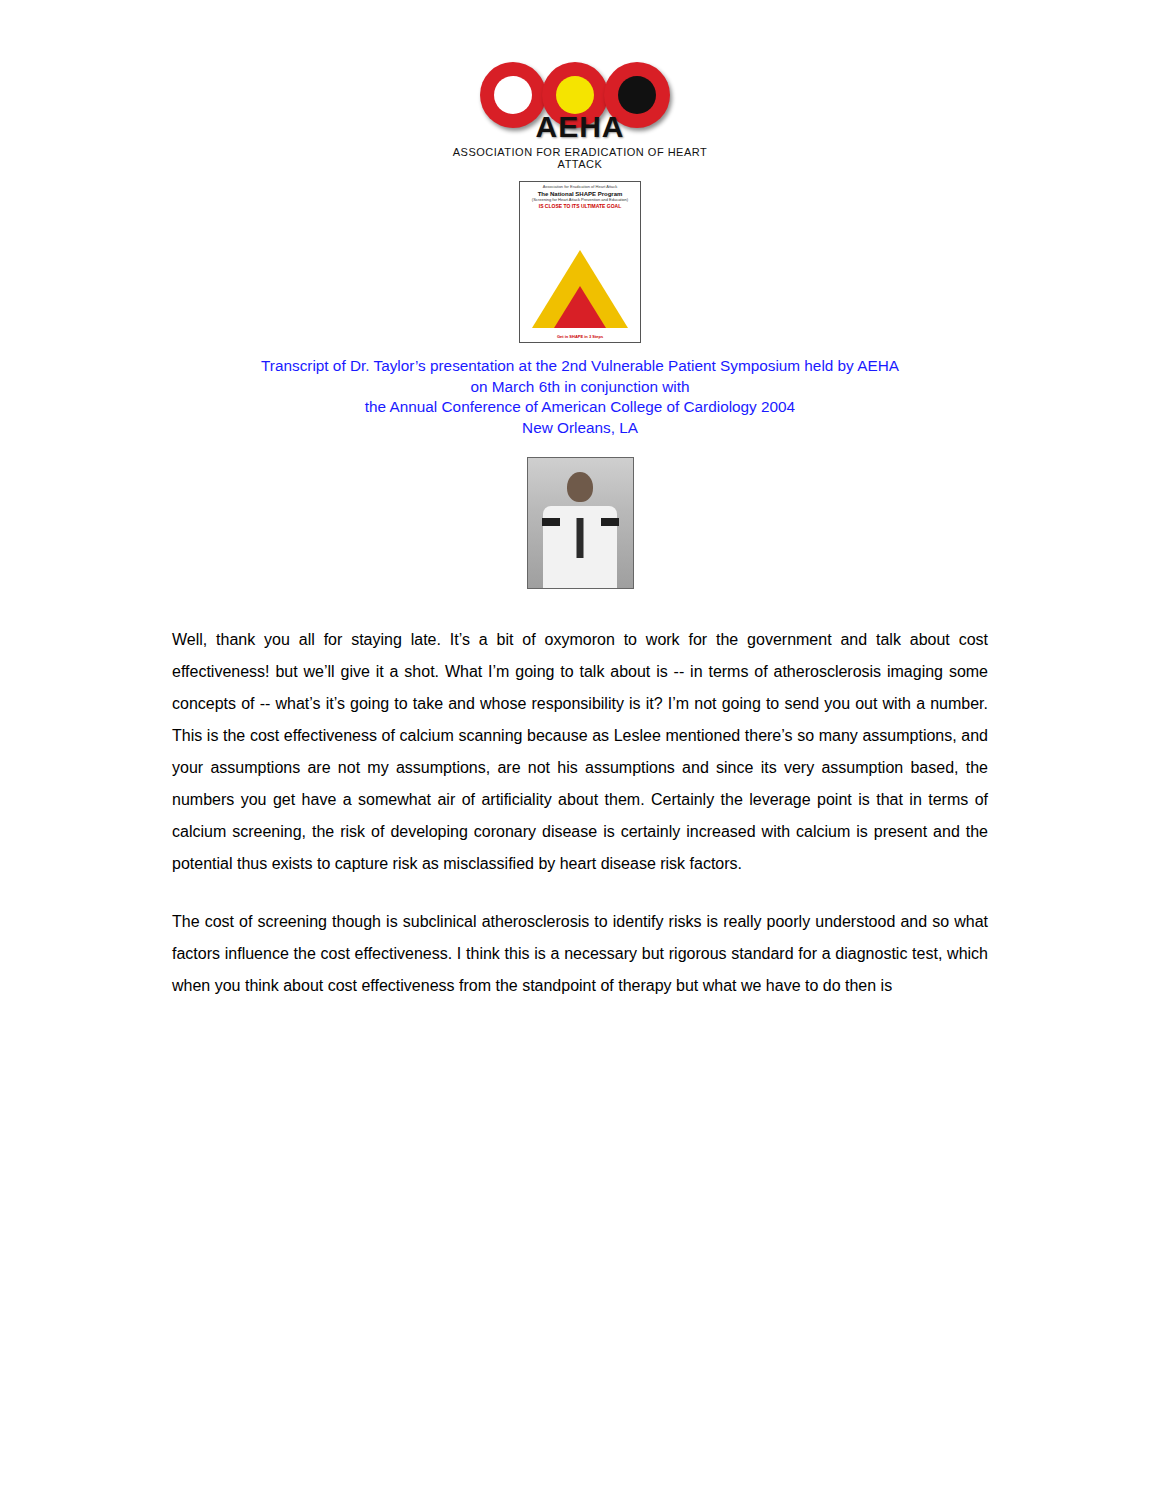AEHA
ASSOCIATION FOR ERADICATION OF HEART ATTACK
Association for Eradication of Heart Attack
The National SHAPE Program
(Screening for Heart Attack Prevention and Education)
IS CLOSE TO ITS ULTIMATE GOAL
Get in SHAPE in 3 Steps
Transcript of Dr. Taylor’s presentation at the 2nd Vulnerable Patient Symposium held by AEHA
on March 6th in conjunction with
the Annual Conference of American College of Cardiology 2004
New Orleans, LA
Well, thank you all for staying late. It’s a bit of oxymoron to work for the government and talk about cost effectiveness! but we’ll give it a shot. What I’m going to talk about is -- in terms of atherosclerosis imaging some concepts of -- what’s it’s going to take and whose responsibility is it? I’m not going to send you out with a number. This is the cost effectiveness of calcium scanning because as Leslee mentioned there’s so many assumptions, and your assumptions are not my assumptions, are not his assumptions and since its very assumption based, the numbers you get have a somewhat air of artificiality about them. Certainly the leverage point is that in terms of calcium screening, the risk of developing coronary disease is certainly increased with calcium is present and the potential thus exists to capture risk as misclassified by heart disease risk factors.
The cost of screening though is subclinical atherosclerosis to identify risks is really poorly understood and so what factors influence the cost effectiveness. I think this is a necessary but rigorous standard for a diagnostic test, which when you think about cost effectiveness from the standpoint of therapy but what we have to do then is